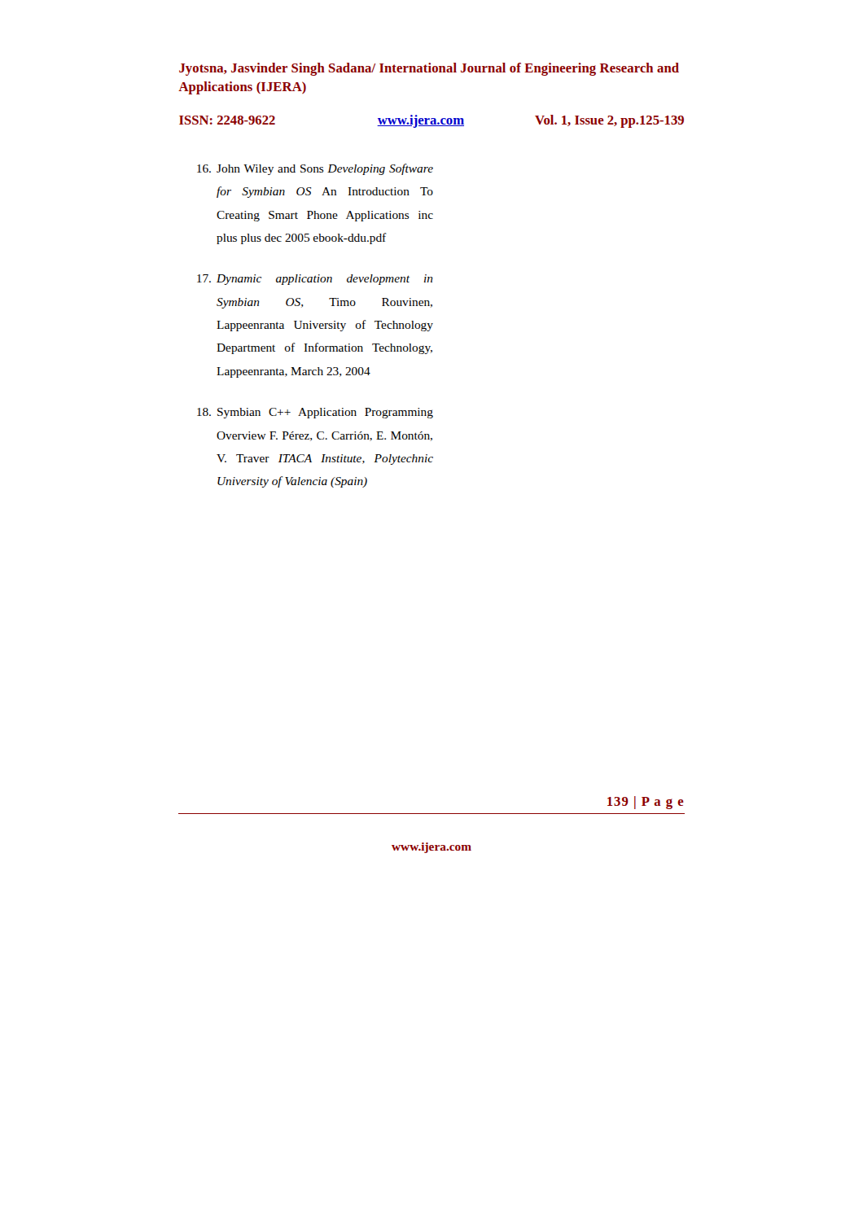Jyotsna, Jasvinder Singh Sadana/ International Journal of Engineering Research and Applications (IJERA)
ISSN: 2248-9622 www.ijera.com Vol. 1, Issue 2, pp.125-139
16. John Wiley and Sons Developing Software for Symbian OS An Introduction To Creating Smart Phone Applications inc plus plus dec 2005 ebook-ddu.pdf
17. Dynamic application development in Symbian OS, Timo Rouvinen, Lappeenranta University of Technology Department of Information Technology, Lappeenranta, March 23, 2004
18. Symbian C++ Application Programming Overview F. Pérez, C. Carrión, E. Montón, V. Traver ITACA Institute, Polytechnic University of Valencia (Spain)
139 | P a g e
www.ijera.com